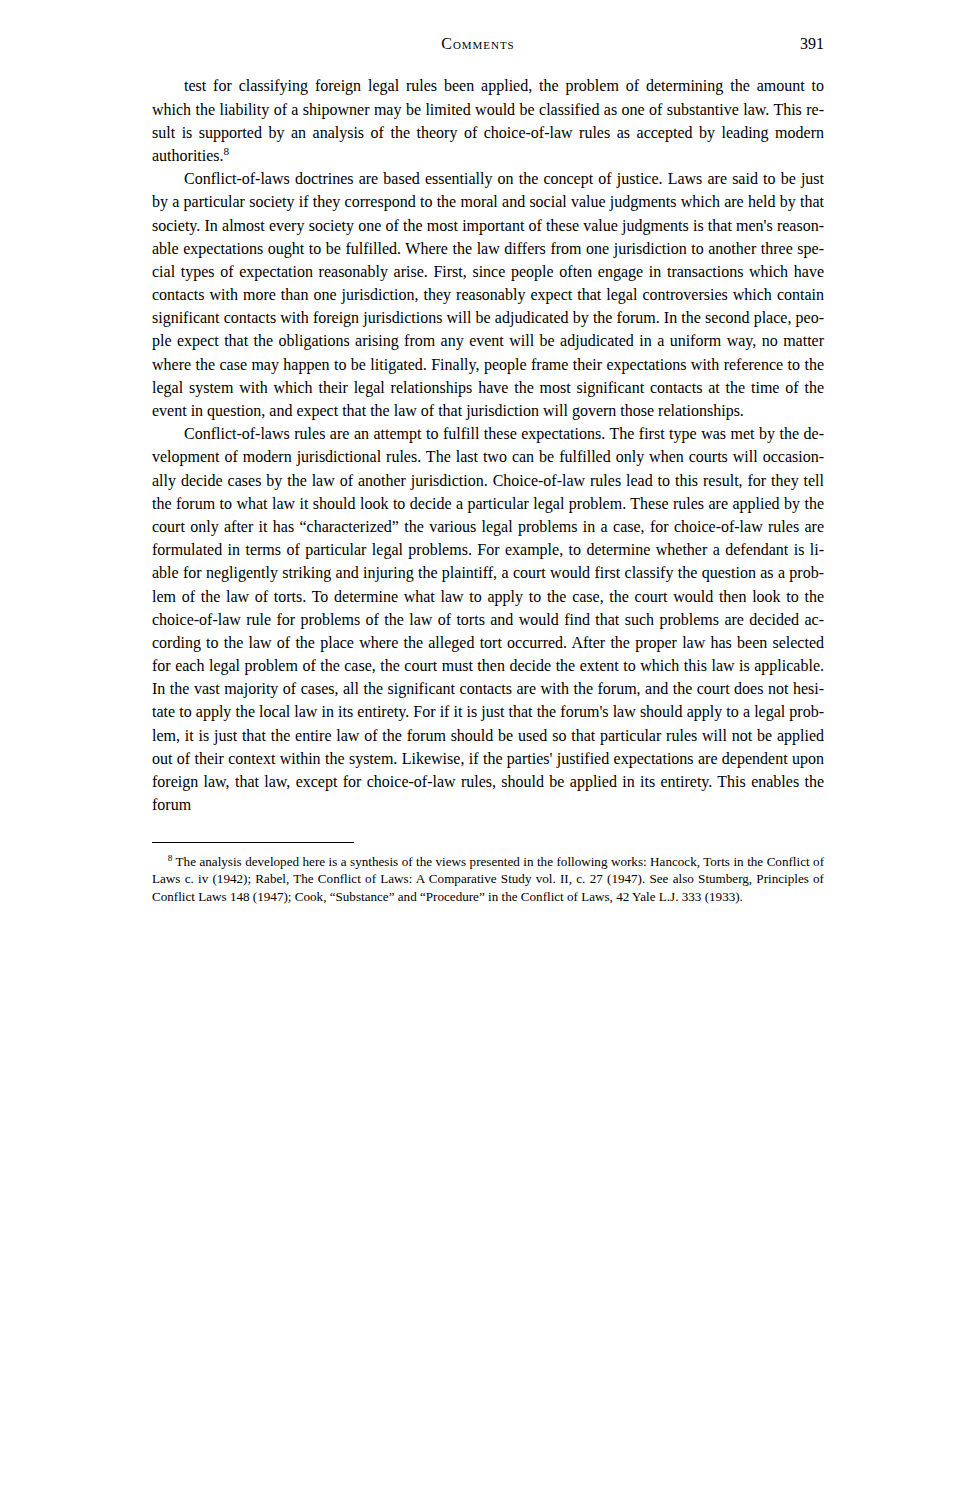Comments 391
test for classifying foreign legal rules been applied, the problem of determining the amount to which the liability of a shipowner may be limited would be classified as one of substantive law. This result is supported by an analysis of the theory of choice-of-law rules as accepted by leading modern authorities.8
Conflict-of-laws doctrines are based essentially on the concept of justice. Laws are said to be just by a particular society if they correspond to the moral and social value judgments which are held by that society. In almost every society one of the most important of these value judgments is that men's reasonable expectations ought to be fulfilled. Where the law differs from one jurisdiction to another three special types of expectation reasonably arise. First, since people often engage in transactions which have contacts with more than one jurisdiction, they reasonably expect that legal controversies which contain significant contacts with foreign jurisdictions will be adjudicated by the forum. In the second place, people expect that the obligations arising from any event will be adjudicated in a uniform way, no matter where the case may happen to be litigated. Finally, people frame their expectations with reference to the legal system with which their legal relationships have the most significant contacts at the time of the event in question, and expect that the law of that jurisdiction will govern those relationships.
Conflict-of-laws rules are an attempt to fulfill these expectations. The first type was met by the development of modern jurisdictional rules. The last two can be fulfilled only when courts will occasionally decide cases by the law of another jurisdiction. Choice-of-law rules lead to this result, for they tell the forum to what law it should look to decide a particular legal problem. These rules are applied by the court only after it has “characterized” the various legal problems in a case, for choice-of-law rules are formulated in terms of particular legal problems. For example, to determine whether a defendant is liable for negligently striking and injuring the plaintiff, a court would first classify the question as a problem of the law of torts. To determine what law to apply to the case, the court would then look to the choice-of-law rule for problems of the law of torts and would find that such problems are decided according to the law of the place where the alleged tort occurred. After the proper law has been selected for each legal problem of the case, the court must then decide the extent to which this law is applicable. In the vast majority of cases, all the significant contacts are with the forum, and the court does not hesitate to apply the local law in its entirety. For if it is just that the forum's law should apply to a legal problem, it is just that the entire law of the forum should be used so that particular rules will not be applied out of their context within the system. Likewise, if the parties' justified expectations are dependent upon foreign law, that law, except for choice-of-law rules, should be applied in its entirety. This enables the forum
8 The analysis developed here is a synthesis of the views presented in the following works: Hancock, Torts in the Conflict of Laws c. iv (1942); Rabel, The Conflict of Laws: A Comparative Study vol. II, c. 27 (1947). See also Stumberg, Principles of Conflict Laws 148 (1947); Cook, “Substance” and “Procedure” in the Conflict of Laws, 42 Yale L.J. 333 (1933).